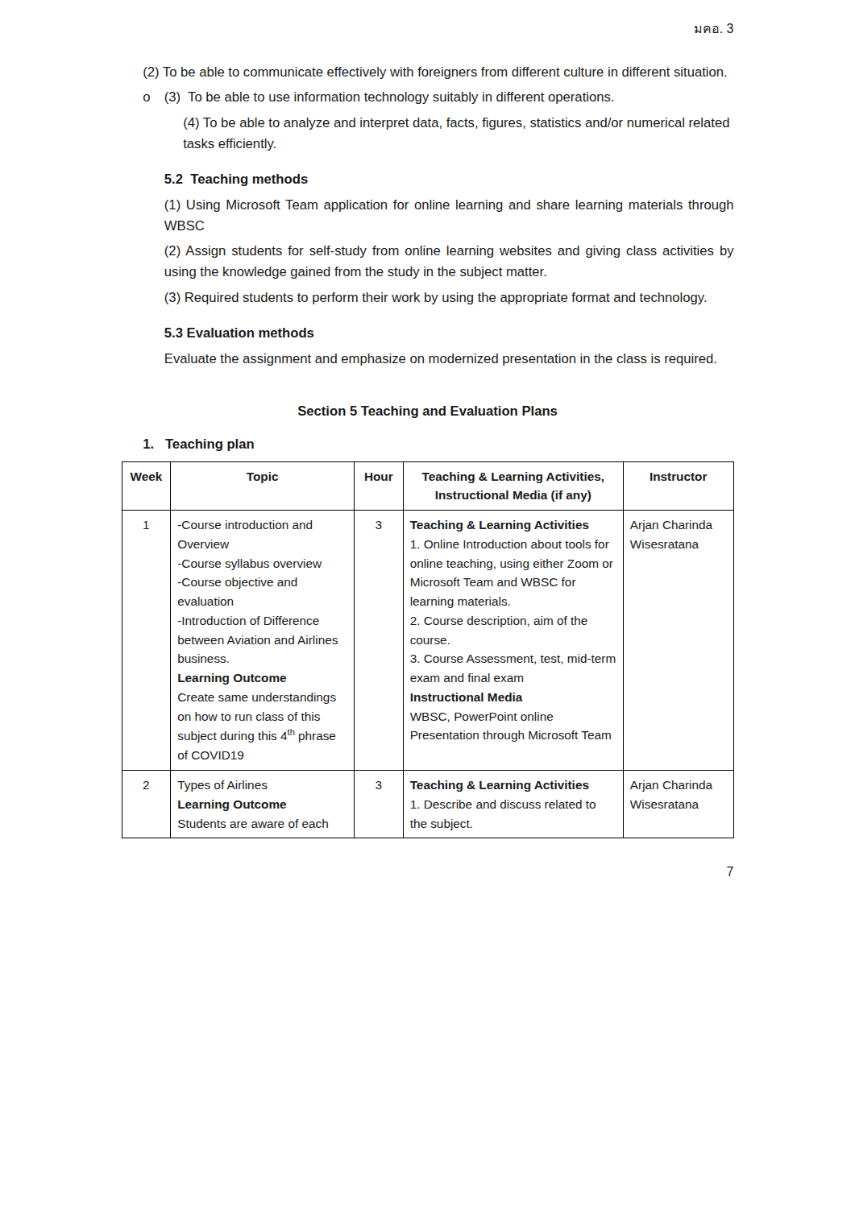มคอ. 3
(2) To be able to communicate effectively with foreigners from different culture in different situation.
o (3) To be able to use information technology suitably in different operations.
(4) To be able to analyze and interpret data, facts, figures, statistics and/or numerical related tasks efficiently.
5.2 Teaching methods
(1) Using Microsoft Team application for online learning and share learning materials through WBSC
(2) Assign students for self-study from online learning websites and giving class activities by using the knowledge gained from the study in the subject matter.
(3) Required students to perform their work by using the appropriate format and technology.
5.3 Evaluation methods
Evaluate the assignment and emphasize on modernized presentation in the class is required.
Section 5 Teaching and Evaluation Plans
1. Teaching plan
| Week | Topic | Hour | Teaching & Learning Activities, Instructional Media (if any) | Instructor |
| --- | --- | --- | --- | --- |
| 1 | -Course introduction and Overview -Course syllabus overview -Course objective and evaluation -Introduction of Difference between Aviation and Airlines business. Learning Outcome Create same understandings on how to run class of this subject during this 4 th phrase of COVID19 | 3 | Teaching & Learning Activities 1. Online Introduction about tools for online teaching, using either Zoom or Microsoft Team and WBSC for learning materials. 2. Course description, aim of the course. 3. Course Assessment, test, mid-term exam and final exam Instructional Media WBSC, PowerPoint online Presentation through Microsoft Team | Arjan Charinda Wisesratana |
| 2 | Types of Airlines Learning Outcome Students are aware of each | 3 | Teaching & Learning Activities 1. Describe and discuss related to the subject. | Arjan Charinda Wisesratana |
7